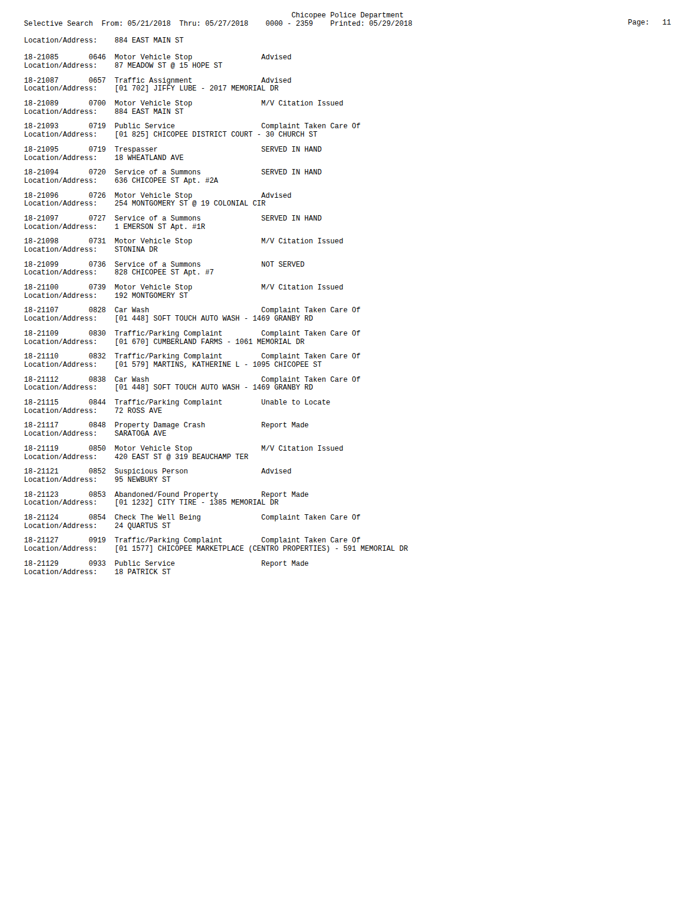Chicopee Police Department
Page: 11
Selective Search From: 05/21/2018 Thru: 05/27/2018 0000 - 2359 Printed: 05/29/2018
Location/Address: 884 EAST MAIN ST
18-21085 0646 Motor Vehicle Stop Advised
Location/Address: 87 MEADOW ST @ 15 HOPE ST
18-21087 0657 Traffic Assignment Advised
Location/Address: [01 702] JIFFY LUBE - 2017 MEMORIAL DR
18-21089 0700 Motor Vehicle Stop M/V Citation Issued
Location/Address: 884 EAST MAIN ST
18-21093 0719 Public Service Complaint Taken Care Of
Location/Address: [01 825] CHICOPEE DISTRICT COURT - 30 CHURCH ST
18-21095 0719 Trespasser SERVED IN HAND
Location/Address: 18 WHEATLAND AVE
18-21094 0720 Service of a Summons SERVED IN HAND
Location/Address: 636 CHICOPEE ST Apt. #2A
18-21096 0726 Motor Vehicle Stop Advised
Location/Address: 254 MONTGOMERY ST @ 19 COLONIAL CIR
18-21097 0727 Service of a Summons SERVED IN HAND
Location/Address: 1 EMERSON ST Apt. #1R
18-21098 0731 Motor Vehicle Stop M/V Citation Issued
Location/Address: STONINA DR
18-21099 0736 Service of a Summons NOT SERVED
Location/Address: 828 CHICOPEE ST Apt. #7
18-21100 0739 Motor Vehicle Stop M/V Citation Issued
Location/Address: 192 MONTGOMERY ST
18-21107 0828 Car Wash Complaint Taken Care Of
Location/Address: [01 448] SOFT TOUCH AUTO WASH - 1469 GRANBY RD
18-21109 0830 Traffic/Parking Complaint Complaint Taken Care Of
Location/Address: [01 670] CUMBERLAND FARMS - 1061 MEMORIAL DR
18-21110 0832 Traffic/Parking Complaint Complaint Taken Care Of
Location/Address: [01 579] MARTINS, KATHERINE L - 1095 CHICOPEE ST
18-21112 0838 Car Wash Complaint Taken Care Of
Location/Address: [01 448] SOFT TOUCH AUTO WASH - 1469 GRANBY RD
18-21115 0844 Traffic/Parking Complaint Unable to Locate
Location/Address: 72 ROSS AVE
18-21117 0848 Property Damage Crash Report Made
Location/Address: SARATOGA AVE
18-21119 0850 Motor Vehicle Stop M/V Citation Issued
Location/Address: 420 EAST ST @ 319 BEAUCHAMP TER
18-21121 0852 Suspicious Person Advised
Location/Address: 95 NEWBURY ST
18-21123 0853 Abandoned/Found Property Report Made
Location/Address: [01 1232] CITY TIRE - 1385 MEMORIAL DR
18-21124 0854 Check The Well Being Complaint Taken Care Of
Location/Address: 24 QUARTUS ST
18-21127 0919 Traffic/Parking Complaint Complaint Taken Care Of
Location/Address: [01 1577] CHICOPEE MARKETPLACE (CENTRO PROPERTIES) - 591 MEMORIAL DR
18-21129 0933 Public Service Report Made
Location/Address: 18 PATRICK ST